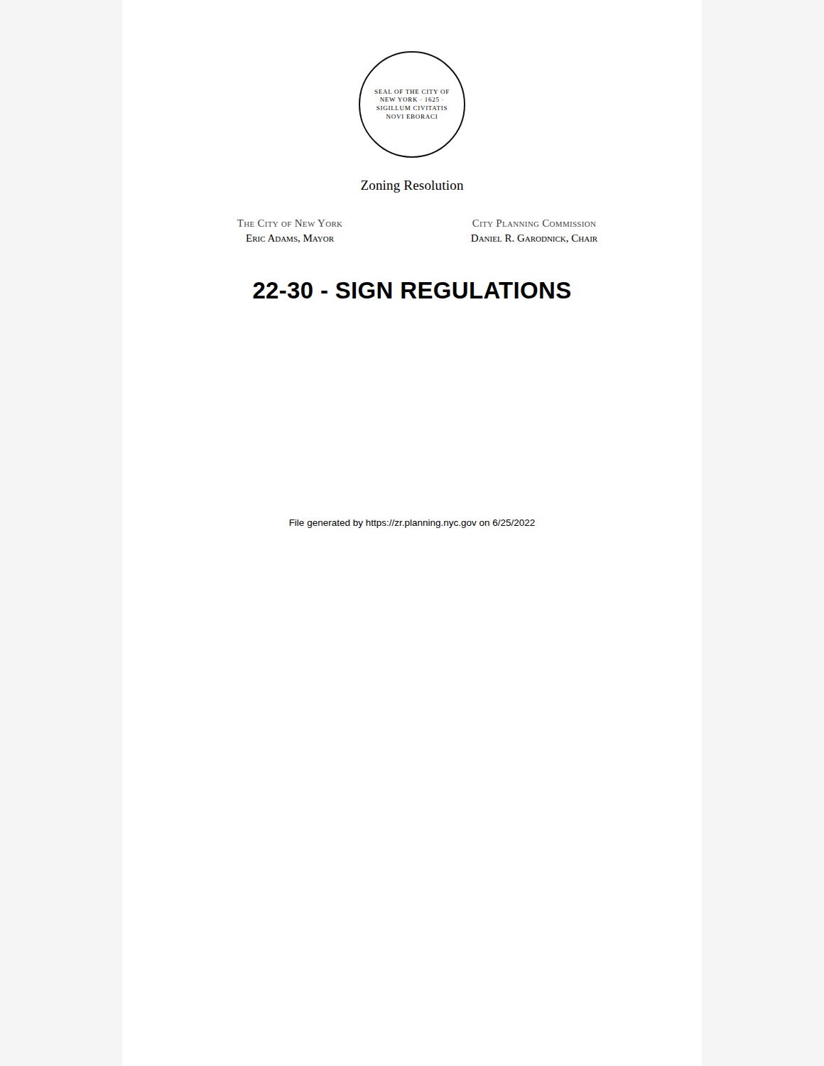Seal of the City of New York · 1625 · Sigillum Civitatis Novi Eboraci
Zoning Resolution
| The City of New York Eric Adams, Mayor | City Planning Commission Daniel R. Garodnick, Chair |
22-30 - SIGN REGULATIONS
File generated by https://zr.planning.nyc.gov on 6/25/2022